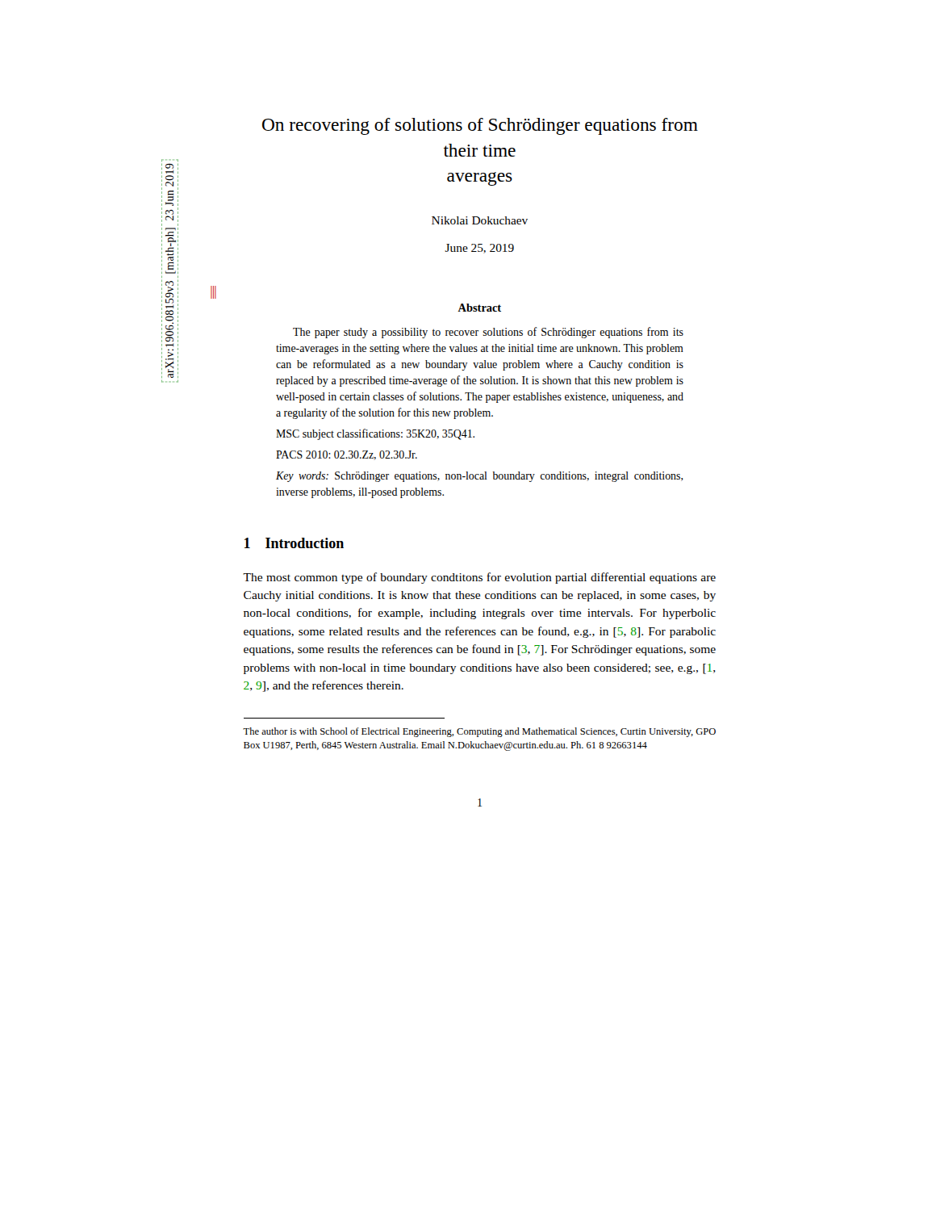arXiv:1906.08159v3 [math-ph] 23 Jun 2019
|||
On recovering of solutions of Schrödinger equations from their time
averages
Nikolai Dokuchaev
June 25, 2019
Abstract
The paper study a possibility to recover solutions of Schrödinger equations from its time-averages in the setting where the values at the initial time are unknown. This problem can be reformulated as a new boundary value problem where a Cauchy condition is replaced by a prescribed time-average of the solution. It is shown that this new problem is well-posed in certain classes of solutions. The paper establishes existence, uniqueness, and a regularity of the solution for this new problem.
MSC subject classifications: 35K20, 35Q41.
PACS 2010: 02.30.Zz, 02.30.Jr.
Key words: Schrödinger equations, non-local boundary conditions, integral conditions, inverse problems, ill-posed problems.
1 Introduction
The most common type of boundary condtitons for evolution partial differential equations are Cauchy initial conditions. It is know that these conditions can be replaced, in some cases, by non-local conditions, for example, including integrals over time intervals. For hyperbolic equations, some related results and the references can be found, e.g., in [5, 8]. For parabolic equations, some results the references can be found in [3, 7]. For Schrödinger equations, some problems with non-local in time boundary conditions have also been considered; see, e.g., [1, 2, 9], and the references therein.
The author is with School of Electrical Engineering, Computing and Mathematical Sciences, Curtin University, GPO Box U1987, Perth, 6845 Western Australia. Email N.Dokuchaev@curtin.edu.au. Ph. 61 8 92663144
1